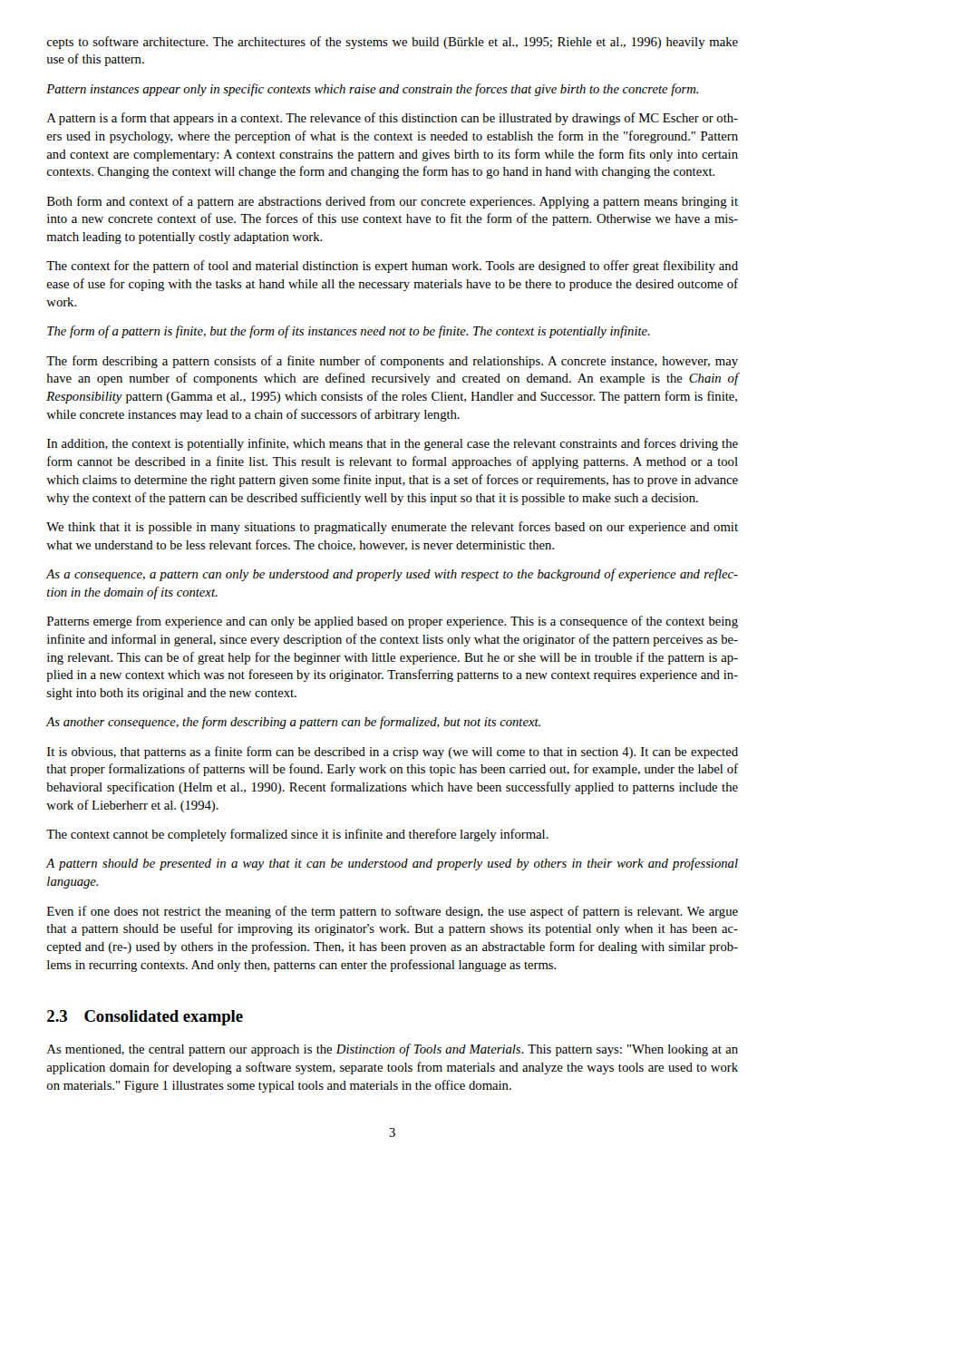cepts to software architecture. The architectures of the systems we build (Bürkle et al., 1995; Riehle et al., 1996) heavily make use of this pattern.
Pattern instances appear only in specific contexts which raise and constrain the forces that give birth to the concrete form.
A pattern is a form that appears in a context. The relevance of this distinction can be illustrated by drawings of MC Escher or others used in psychology, where the perception of what is the context is needed to establish the form in the "foreground." Pattern and context are complementary: A context constrains the pattern and gives birth to its form while the form fits only into certain contexts. Changing the context will change the form and changing the form has to go hand in hand with changing the context.
Both form and context of a pattern are abstractions derived from our concrete experiences. Applying a pattern means bringing it into a new concrete context of use. The forces of this use context have to fit the form of the pattern. Otherwise we have a mismatch leading to potentially costly adaptation work.
The context for the pattern of tool and material distinction is expert human work. Tools are designed to offer great flexibility and ease of use for coping with the tasks at hand while all the necessary materials have to be there to produce the desired outcome of work.
The form of a pattern is finite, but the form of its instances need not to be finite. The context is potentially infinite.
The form describing a pattern consists of a finite number of components and relationships. A concrete instance, however, may have an open number of components which are defined recursively and created on demand. An example is the Chain of Responsibility pattern (Gamma et al., 1995) which consists of the roles Client, Handler and Successor. The pattern form is finite, while concrete instances may lead to a chain of successors of arbitrary length.
In addition, the context is potentially infinite, which means that in the general case the relevant constraints and forces driving the form cannot be described in a finite list. This result is relevant to formal approaches of applying patterns. A method or a tool which claims to determine the right pattern given some finite input, that is a set of forces or requirements, has to prove in advance why the context of the pattern can be described sufficiently well by this input so that it is possible to make such a decision.
We think that it is possible in many situations to pragmatically enumerate the relevant forces based on our experience and omit what we understand to be less relevant forces. The choice, however, is never deterministic then.
As a consequence, a pattern can only be understood and properly used with respect to the background of experience and reflection in the domain of its context.
Patterns emerge from experience and can only be applied based on proper experience. This is a consequence of the context being infinite and informal in general, since every description of the context lists only what the originator of the pattern perceives as being relevant. This can be of great help for the beginner with little experience. But he or she will be in trouble if the pattern is applied in a new context which was not foreseen by its originator. Transferring patterns to a new context requires experience and insight into both its original and the new context.
As another consequence, the form describing a pattern can be formalized, but not its context.
It is obvious, that patterns as a finite form can be described in a crisp way (we will come to that in section 4). It can be expected that proper formalizations of patterns will be found. Early work on this topic has been carried out, for example, under the label of behavioral specification (Helm et al., 1990). Recent formalizations which have been successfully applied to patterns include the work of Lieberherr et al. (1994).
The context cannot be completely formalized since it is infinite and therefore largely informal.
A pattern should be presented in a way that it can be understood and properly used by others in their work and professional language.
Even if one does not restrict the meaning of the term pattern to software design, the use aspect of pattern is relevant. We argue that a pattern should be useful for improving its originator's work. But a pattern shows its potential only when it has been accepted and (re-) used by others in the profession. Then, it has been proven as an abstractable form for dealing with similar problems in recurring contexts. And only then, patterns can enter the professional language as terms.
2.3 Consolidated example
As mentioned, the central pattern our approach is the Distinction of Tools and Materials. This pattern says: "When looking at an application domain for developing a software system, separate tools from materials and analyze the ways tools are used to work on materials." Figure 1 illustrates some typical tools and materials in the office domain.
3